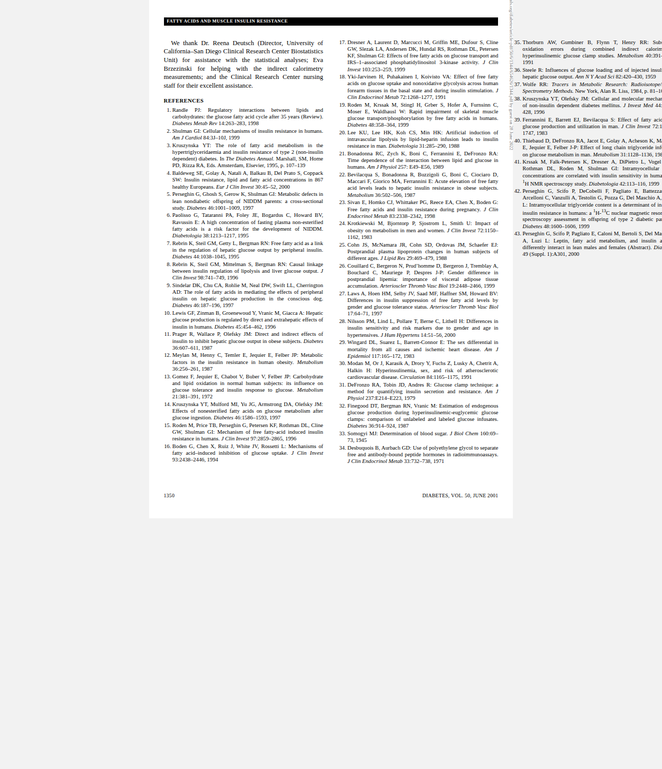Fatty acids and muscle insulin resistance
Downloaded from http://diabetesjournals.org/diabetes/article-pdf/50/6/1344/654626/1344.pdf by guest on 28 June 2022
We thank Dr. Reena Deutsch (Director, University of California–San Diego Clinical Research Center Biostatistics Unit) for assistance with the statistical analyses; Eva Brzezinski for helping with the indirect calorimetry measurements; and the Clinical Research Center nursing staff for their excellent assistance.
References
Randle PJ: Regulatory interactions between lipids and carbohydrates: the glucose fatty acid cycle after 35 years (Review). Diabetes Metab Rev 14:263–283, 1998
Shulman GI: Cellular mechanisms of insulin resistance in humans. Am J Cardiol 84:3J–10J, 1999
Kruszynska YT: The role of fatty acid metabolism in the hypertriglyceridaemia and insulin resistance of type 2 (non-insulin dependent) diabetes. In The Diabetes Annual. Marshall, SM, Home PD, Rizza RA, Eds. Amsterdam, Elsevier, 1995, p. 107–139
Baldeweg SE, Golay A, Natali A, Balkau B, Del Prato S, Coppack SW: Insulin resistance, lipid and fatty acid concentrations in 867 healthy Europeans. Eur J Clin Invest 30:45–52, 2000
Perseghin G, Ghosh S, Gerow K, Shulman GI: Metabolic defects in lean nondiabetic offspring of NIDDM parents: a cross-sectional study. Diabetes 46:1001–1009, 1997
Paolisso G, Tataranni PA, Foley JE, Bogardus C, Howard BV, Ravussin E: A high concentration of fasting plasma non-esterified fatty acids is a risk factor for the development of NIDDM. Diabetologia 38:1213–1217, 1995
Rebrin K, Steil GM, Getty L, Bergman RN: Free fatty acid as a link in the regulation of hepatic glucose output by peripheral insulin. Diabetes 44:1038–1045, 1995
Rebrin K, Steil GM, Mittelman S, Bergman RN: Causal linkage between insulin regulation of lipolysis and liver glucose output. J Clin Invest 98:741–749, 1996
Sindelar DK, Chu CA, Rohlie M, Neal DW, Swift LL, Cherrington AD: The role of fatty acids in mediating the effects of peripheral insulin on hepatic glucose production in the conscious dog. Diabetes 46:187–196, 1997
Lewis GF, Zinman B, Groenewoud Y, Vranic M, Giacca A: Hepatic glucose production is regulated by direct and extrahepatic effects of insulin in humans. Diabetes 45:454–462, 1996
Prager R, Wallace P, Olefsky JM: Direct and indirect effects of insulin to inhibit hepatic glucose output in obese subjects. Diabetes 36:607–611, 1987
Meylan M, Henny C, Temler E, Jequier E, Felber JP: Metabolic factors in the insulin resistance in human obesity. Metabolism 36:256–261, 1987
Gomez F, Jequier E, Chabot V, Buber V, Felber JP: Carbohydrate and lipid oxidation in normal human subjects: its influence on glucose tolerance and insulin response to glucose. Metabolism 21:381–391, 1972
Kruszynska YT, Mulford MI, Yu JG, Armstrong DA, Olefsky JM: Effects of nonesterified fatty acids on glucose metabolism after glucose ingestion. Diabetes 46:1586–1593, 1997
Roden M, Price TB, Perseghin G, Petersen KF, Rothman DL, Cline GW, Shulman GI: Mechanism of free fatty-acid induced insulin resistance in humans. J Clin Invest 97:2859–2865, 1996
Boden G, Chen X, Ruiz J, White JV, Rossetti L: Mechanisms of fatty acid–induced inhibition of glucose uptake. J Clin Invest 93:2438–2446, 1994
Dresner A, Laurent D, Marcucci M, Griffin ME, Dufour S, Cline GW, Slezak LA, Andersen DK, Hundal RS, Rothman DL, Petersen KF, Shulman GI: Effects of free fatty acids on glucose transport and IRS–1–associated phosphatidylinositol 3-kinase activity. J Clin Invest 103:253–259, 1999
Yki-Jarvinen H, Puhakainen I, Koivisto VA: Effect of free fatty acids on glucose uptake and nonoxidative glycolysis across human forearm tissues in the basal state and during insulin stimulation. J Clin Endocrinol Metab 72:1268–1277, 1991
Roden M, Krssak M, Stingl H, Grber S, Hofer A, Furnsinn C, Moser E, Waldhausl W: Rapid impairment of skeletal muscle glucose transport/phosphorylation by free fatty acids in humans. Diabetes 48:358–364, 1999
Lee KU, Lee HK, Koh CS, Min HK: Artificial induction of intravascular lipolysis by lipid-heparin infusion leads to insulin resistance in man. Diabetologia 31:285–290, 1988
Bonadonna RC, Zych K, Boni C, Ferrannini E, DeFronzo RA: Time dependence of the interaction between lipid and glucose in humans. Am J Physiol 257: E49–E56, 1989
Bevilacqua S, Bonadonna R, Buzzigoli G, Boni C, Ciociaro D, Maccari F, Giorico MA, Ferrannini E: Acute elevation of free fatty acid levels leads to hepatic insulin resistance in obese subjects. Metabolism 36:502–506, 1987
Sivan E, Homko CJ, Whittaker PG, Reece EA, Chen X, Boden G: Free fatty acids and insulin resistance during pregnancy. J Clin Endocrinol Metab 83:2338–2342, 1998
Krotkiewski M, Bjorntorp P, Sjostrom L, Smith U: Impact of obesity on metabolism in men and women. J Clin Invest 72:1150–1162, 1983
Cohn JS, McNamara JR, Cohn SD, Ordovas JM, Schaefer EJ: Postprandial plasma lipoprotein changes in human subjects of different ages. J Lipid Res 29:469–479, 1988
Couillard C, Bergeron N, Prud’homme D, Bergeron J, Tremblay A, Bouchard C, Mauriege P, Despres J-P: Gender difference in postprandial lipemia: importance of visceral adipose tissue accumulation. Arterioscler Thromb Vasc Biol 19:2448–2466, 1999
Laws A, Hoen HM, Selby JV, Saad MF, Haffner SM, Howard BV: Differences in insulin suppression of free fatty acid levels by gender and glucose tolerance status. Arterioscler Thromb Vasc Biol 17:64–71, 1997
Nilsson PM, Lind L, Pollare T, Berne C, Lithell H: Differences in insulin sensitivity and risk markers due to gender and age in hypertensives. J Hum Hypertens 14:51–56, 2000
Wingard DL, Suarez L, Barrett-Connor E: The sex differential in mortality from all causes and ischemic heart disease. Am J Epidemiol 117:165–172, 1983
Modan M, Or J, Karasik A, Drory Y, Fuchs Z, Lusky A, Chetrit A, Halkin H: Hyperinsulinemia, sex, and risk of atherosclerotic cardiovascular disease. Circulation 84:1165–1175, 1991
DeFronzo RA, Tobin JD, Andres R: Glucose clamp technique: a method for quantifying insulin secretion and resistance. Am J Physiol 237:E214–E223, 1979
Finegood DT, Bergman RN, Vranic M: Estimation of endogenous glucose production during hyperinsulinemic-euglycemic glucose clamps: comparison of unlabeled and labeled glucose infusates. Diabetes 36:914–924, 1987
Somogyi MJ: Determination of blood sugar. J Biol Chem 160:69–73, 1945
Desbuquois B, Aurbach GD: Use of polyethylene glycol to separate free and antibody-bound peptide hormones in radioimmunoassays. J Clin Endocrinol Metab 33:732–738, 1971
Thorburn AW, Gumbiner B, Flynn T, Henry RR: Substrate oxidation errors during combined indirect calorimetry-hyperinsulinemic glucose clamp studies. Metabolism 40:391–398, 1991
Steele R: Influences of glucose loading and of injected insulin on hepatic glucose output. Ann N Y Acad Sci 82:420–430, 1959
Wolfe RR: Tracers in Metabolic Research: Radioisotope/Mass Spectrometry Methods. New York, Alan R. Liss, 1984, p. 81–101
Kruszynska YT, Olefsky JM: Cellular and molecular mechanisms of non-insulin dependent diabetes mellitus. J Invest Med 44:413–428, 1996
Ferrannini E, Barrett EJ, Bevilacqua S: Effect of fatty acids on glucose production and utilization in man. J Clin Invest 72:1737–1747, 1983
Thiebaud D, DeFronzo RA, Jacot E, Golay A, Acheson K, Maeder E, Jequier E, Felber J-P: Effect of long chain triglyceride infusion on glucose metabolism in man. Metabolism 31:1128–1136, 1982
Krssak M, Falk-Petersen K, Dresner A, DiPietro L, Vogel SM, Rothman DL, Roden M, Shulman GI: Intramyocellular lipid concentrations are correlated with insulin sensitivity in humans: a 1H NMR spectroscopy study. Diabetologia 42:113–116, 1999
Perseghin G, Scifo P, DeCobelli F, Pagliato E, Battezzati A, Arcelloni C, Vanzulli A, Testolin G, Pozza G, Del Maschio A, Luzi L: Intramyocellular triglyceride content is a determinant of in vivo insulin resistance in humans: a 1H-13C nuclear magnetic resonance spectroscopy assessment in offspring of type 2 diabetic parents. Diabetes 48:1600–1606, 1999
Perseghin G, Scifo P, Pagliato E, Caloni M, Bertoli S, Del Maschio A, Luzi L: Leptin, fatty acid metabolism, and insulin action differently interact in lean males and females (Abstract). Diabetes 49 (Suppl. 1):A301, 2000
1350 DIABETES, VOL. 50, JUNE 2001